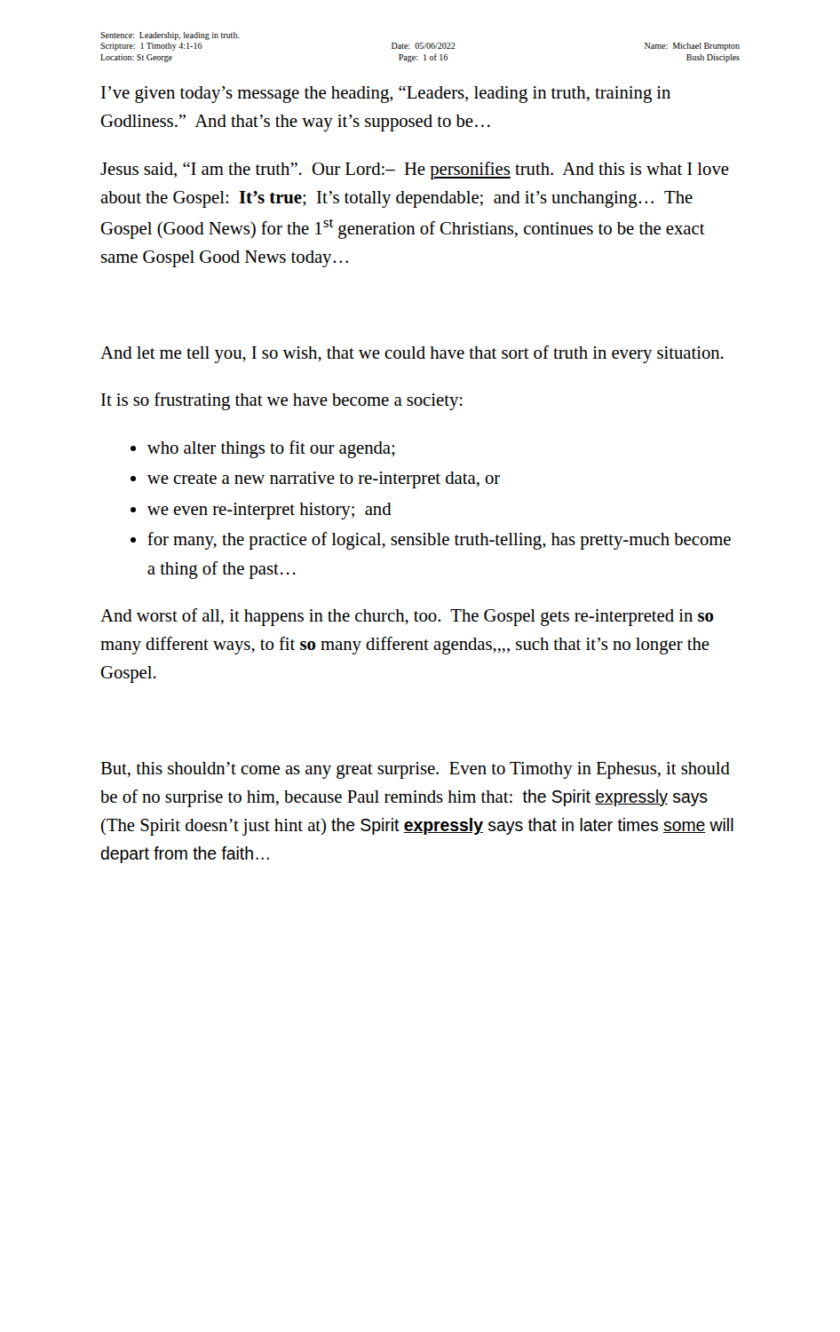| Sentence: Leadership, leading in truth. | | |
| Scripture: 1 Timothy 4:1-16 | Date: 05/06/2022 | Name: Michael Brumpton |
| Location: St George | Page: 1 of 16 | Bush Disciples |
I’ve given today’s message the heading, “Leaders, leading in truth, training in Godliness.” And that’s the way it’s supposed to be…
Jesus said, “I am the truth”. Our Lord:– He personifies truth. And this is what I love about the Gospel: It’s true; It’s totally dependable; and it’s unchanging… The Gospel (Good News) for the 1st generation of Christians, continues to be the exact same Gospel Good News today…
And let me tell you, I so wish, that we could have that sort of truth in every situation.
It is so frustrating that we have become a society:
who alter things to fit our agenda;
we create a new narrative to re-interpret data, or
we even re-interpret history; and
for many, the practice of logical, sensible truth-telling, has pretty-much become a thing of the past…
And worst of all, it happens in the church, too. The Gospel gets re-interpreted in so many different ways, to fit so many different agendas,,,, such that it’s no longer the Gospel.
But, this shouldn’t come as any great surprise. Even to Timothy in Ephesus, it should be of no surprise to him, because Paul reminds him that: the Spirit expressly says (The Spirit doesn’t just hint at) the Spirit expressly says that in later times some will depart from the faith…